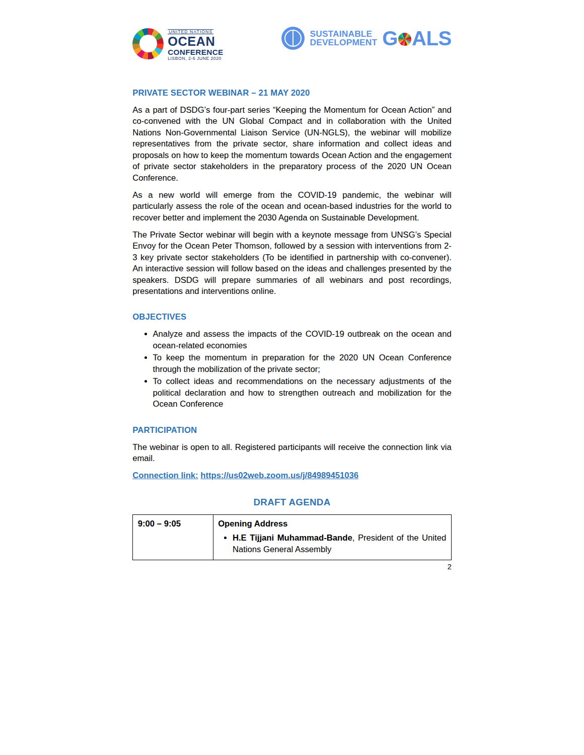UNITED NATIONS OCEAN CONFERENCE LISBON, 2-6 JUNE 2020
SUSTAINABLE DEVELOPMENT
G ALS
PRIVATE SECTOR WEBINAR – 21 MAY 2020
As a part of DSDG’s four-part series “Keeping the Momentum for Ocean Action” and co-convened with the UN Global Compact and in collaboration with the United Nations Non-Governmental Liaison Service (UN-NGLS), the webinar will mobilize representatives from the private sector, share information and collect ideas and proposals on how to keep the momentum towards Ocean Action and the engagement of private sector stakeholders in the preparatory process of the 2020 UN Ocean Conference.
As a new world will emerge from the COVID-19 pandemic, the webinar will particularly assess the role of the ocean and ocean-based industries for the world to recover better and implement the 2030 Agenda on Sustainable Development.
The Private Sector webinar will begin with a keynote message from UNSG’s Special Envoy for the Ocean Peter Thomson, followed by a session with interventions from 2-3 key private sector stakeholders (To be identified in partnership with co-convener). An interactive session will follow based on the ideas and challenges presented by the speakers. DSDG will prepare summaries of all webinars and post recordings, presentations and interventions online.
OBJECTIVES
Analyze and assess the impacts of the COVID-19 outbreak on the ocean and ocean-related economies
To keep the momentum in preparation for the 2020 UN Ocean Conference through the mobilization of the private sector;
To collect ideas and recommendations on the necessary adjustments of the political declaration and how to strengthen outreach and mobilization for the Ocean Conference
PARTICIPATION
The webinar is open to all. Registered participants will receive the connection link via email.
Connection link: https://us02web.zoom.us/j/84989451036
DRAFT AGENDA
| 9:00 – 9:05 | Opening Address H.E Tijjani Muhammad-Bande , President of the United Nations General Assembly |
2